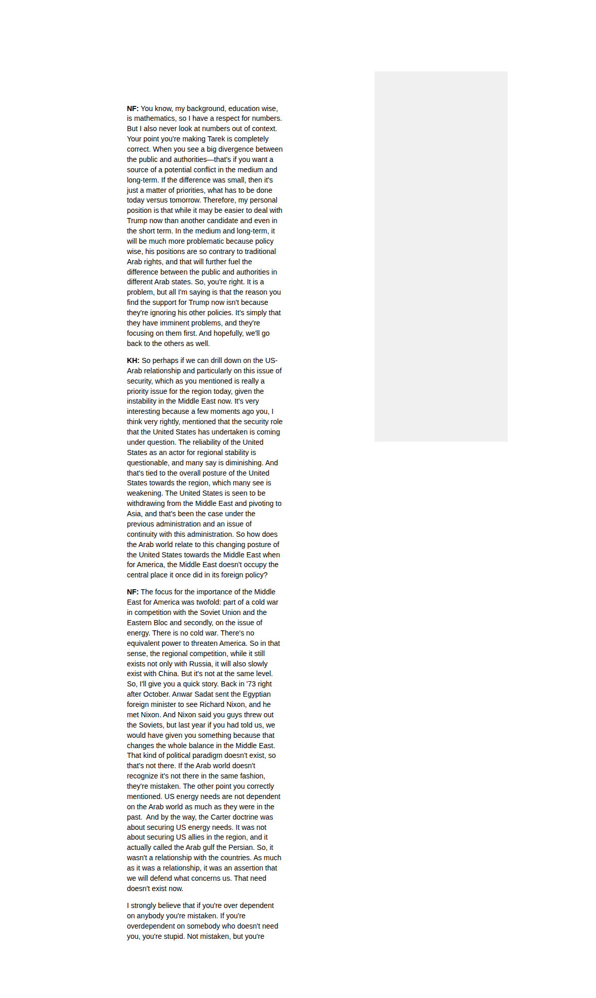NF: You know, my background, education wise, is mathematics, so I have a respect for numbers. But I also never look at numbers out of context. Your point you're making Tarek is completely correct. When you see a big divergence between the public and authorities—that's if you want a source of a potential conflict in the medium and long-term. If the difference was small, then it's just a matter of priorities, what has to be done today versus tomorrow. Therefore, my personal position is that while it may be easier to deal with Trump now than another candidate and even in the short term. In the medium and long-term, it will be much more problematic because policy wise, his positions are so contrary to traditional Arab rights, and that will further fuel the difference between the public and authorities in different Arab states. So, you're right. It is a problem, but all I'm saying is that the reason you find the support for Trump now isn't because they're ignoring his other policies. It's simply that they have imminent problems, and they're focusing on them first. And hopefully, we'll go back to the others as well.
KH: So perhaps if we can drill down on the US- Arab relationship and particularly on this issue of security, which as you mentioned is really a priority issue for the region today, given the instability in the Middle East now. It's very interesting because a few moments ago you, I think very rightly, mentioned that the security role that the United States has undertaken is coming under question. The reliability of the United States as an actor for regional stability is questionable, and many say is diminishing. And that's tied to the overall posture of the United States towards the region, which many see is weakening. The United States is seen to be withdrawing from the Middle East and pivoting to Asia, and that's been the case under the previous administration and an issue of continuity with this administration. So how does the Arab world relate to this changing posture of the United States towards the Middle East when for America, the Middle East doesn't occupy the central place it once did in its foreign policy?
NF: The focus for the importance of the Middle East for America was twofold: part of a cold war in competition with the Soviet Union and the Eastern Bloc and secondly, on the issue of energy. There is no cold war. There's no equivalent power to threaten America. So in that sense, the regional competition, while it still exists not only with Russia, it will also slowly exist with China. But it's not at the same level. So, I'll give you a quick story. Back in '73 right after October. Anwar Sadat sent the Egyptian foreign minister to see Richard Nixon, and he met Nixon. And Nixon said you guys threw out the Soviets, but last year if you had told us, we would have given you something because that changes the whole balance in the Middle East. That kind of political paradigm doesn't exist, so that's not there. If the Arab world doesn't recognize it's not there in the same fashion, they're mistaken. The other point you correctly mentioned. US energy needs are not dependent on the Arab world as much as they were in the past. And by the way, the Carter doctrine was about securing US energy needs. It was not about securing US allies in the region, and it actually called the Arab gulf the Persian. So, it wasn't a relationship with the countries. As much as it was a relationship, it was an assertion that we will defend what concerns us. That need doesn't exist now.
I strongly believe that if you're over dependent on anybody you're mistaken. If you're overdependent on somebody who doesn't need you, you're stupid. Not mistaken, but you're